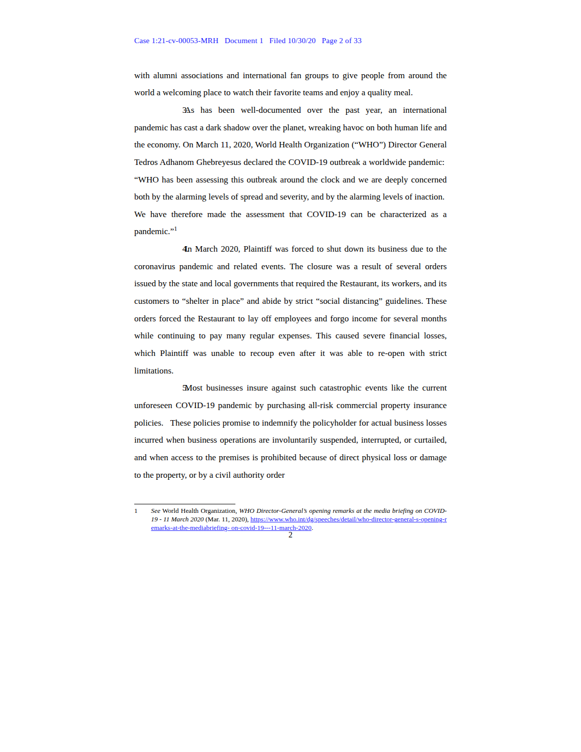Case 1:21-cv-00053-MRH Document 1 Filed 10/30/20 Page 2 of 33
with alumni associations and international fan groups to give people from around the world a welcoming place to watch their favorite teams and enjoy a quality meal.
3. As has been well-documented over the past year, an international pandemic has cast a dark shadow over the planet, wreaking havoc on both human life and the economy. On March 11, 2020, World Health Organization (“WHO”) Director General Tedros Adhanom Ghebreyesus declared the COVID-19 outbreak a worldwide pandemic: “WHO has been assessing this outbreak around the clock and we are deeply concerned both by the alarming levels of spread and severity, and by the alarming levels of inaction. We have therefore made the assessment that COVID-19 can be characterized as a pandemic.”1
4. In March 2020, Plaintiff was forced to shut down its business due to the coronavirus pandemic and related events. The closure was a result of several orders issued by the state and local governments that required the Restaurant, its workers, and its customers to “shelter in place” and abide by strict “social distancing” guidelines. These orders forced the Restaurant to lay off employees and forgo income for several months while continuing to pay many regular expenses. This caused severe financial losses, which Plaintiff was unable to recoup even after it was able to re-open with strict limitations.
5. Most businesses insure against such catastrophic events like the current unforeseen COVID-19 pandemic by purchasing all-risk commercial property insurance policies. These policies promise to indemnify the policyholder for actual business losses incurred when business operations are involuntarily suspended, interrupted, or curtailed, and when access to the premises is prohibited because of direct physical loss or damage to the property, or by a civil authority order
1
See World Health Organization, WHO Director-General’s opening remarks at the media briefing on COVID-19 - 11 March 2020 (Mar. 11, 2020), https://www.who.int/dg/speeches/detail/who-director-general-s-opening-remarks-at-the-mediabriefing- on-covid-19---11-march-2020.
2